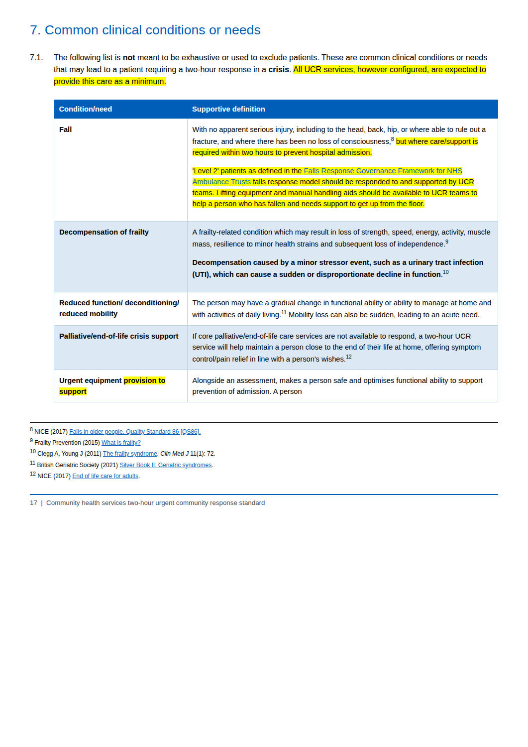7. Common clinical conditions or needs
7.1.
The following list is not meant to be exhaustive or used to exclude patients. These are common clinical conditions or needs that may lead to a patient requiring a two-hour response in a crisis. All UCR services, however configured, are expected to provide this care as a minimum.
| Condition/need | Supportive definition |
| --- | --- |
| Fall | With no apparent serious injury, including to the head, back, hip, or where able to rule out a fracture, and where there has been no loss of consciousness, 8 but where care/support is required within two hours to prevent hospital admission. 'Level 2' patients as defined in the Falls Response Governance Framework for NHS Ambulance Trusts falls response model should be responded to and supported by UCR teams. Lifting equipment and manual handling aids should be available to UCR teams to help a person who has fallen and needs support to get up from the floor. |
| Decompensation of frailty | A frailty-related condition which may result in loss of strength, speed, energy, activity, muscle mass, resilience to minor health strains and subsequent loss of independence. 9 Decompensation caused by a minor stressor event, such as a urinary tract infection (UTI), which can cause a sudden or disproportionate decline in function . 10 |
| Reduced function/ deconditioning/ reduced mobility | The person may have a gradual change in functional ability or ability to manage at home and with activities of daily living. 11 Mobility loss can also be sudden, leading to an acute need. |
| Palliative/end-of-life crisis support | If core palliative/end-of-life care services are not available to respond, a two-hour UCR service will help maintain a person close to the end of their life at home, offering symptom control/pain relief in line with a person's wishes. 12 |
| Urgent equipment provision to support | Alongside an assessment, makes a person safe and optimises functional ability to support prevention of admission. A person |
8 NICE (2017) Falls in older people. Quality Standard 86 [QS86].
9 Frailty Prevention (2015) What is frailty?
10 Clegg A, Young J (2011) The frailty syndrome. Clin Med J 11(1): 72.
11 British Geriatric Society (2021) Silver Book II: Geriatric syndromes.
12 NICE (2017) End of life care for adults.
17 | Community health services two-hour urgent community response standard